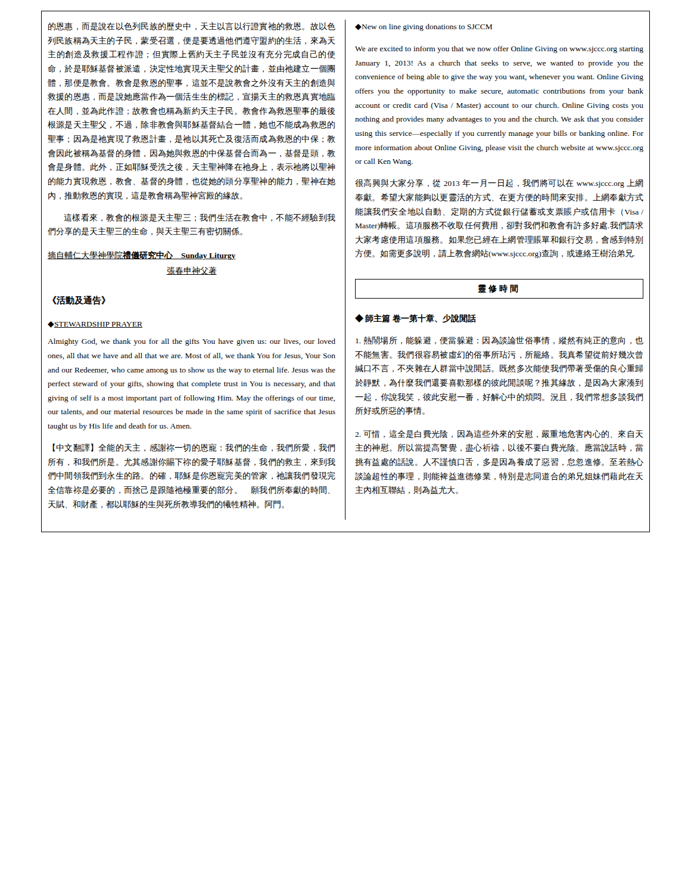的恩惠，而是說在以色列民族的歷史中，天主以言以行證實祂的救恩。故以色列民族稱為天主的子民，蒙受召選，便是要透過他們遵守盟約的生活，來為天主的創造及救援工程作證；但實際上舊約天主子民並沒有充分完成自己的使命，於是耶穌基督被派遣，決定性地實現天主聖父的計畫，並由祂建立一個團體，那便是教會。教會是救恩的聖事，這並不是說教會之外沒有天主的創造與救援的恩惠，而是說她應當作為一個活生生的標記，宣揚天主的救恩真實地臨在人間，並為此作證；故教會也稱為新約天主子民。教會作為救恩聖事的最後根源是天主聖父，不過，除非教會與耶穌基督結合一體，她也不能成為救恩的聖事；因為是祂實現了救恩計畫，是祂以其死亡及復活而成為救恩的中保；教會因此被稱為基督的身體，因為她與救恩的中保基督合而為一，基督是頭，教會是身體。此外，正如耶穌受洗之後，天主聖神降在祂身上，表示祂將以聖神的能力實現救恩，教會、基督的身體，也從她的頭分享聖神的能力，聖神在她內，推動救恩的實現，這是教會稱為聖神宮殿的緣故。
這樣看來，教會的根源是天主聖三；我們生活在教會中，不能不經驗到我們分享的是天主聖三的生命，與天主聖三有密切關係。
摘自輔仁大學神學院禮儀研究中心　Sunday Liturgy
張春申神父著
《活動及通告》
◆STEWARDSHIP PRAYER
Almighty God, we thank you for all the gifts You have given us: our lives, our loved ones, all that we have and all that we are. Most of all, we thank You for Jesus, Your Son and our Redeemer, who came among us to show us the way to eternal life. Jesus was the perfect steward of your gifts, showing that complete trust in You is necessary, and that giving of self is a most important part of following Him. May the offerings of our time, our talents, and our material resources be made in the same spirit of sacrifice that Jesus taught us by His life and death for us. Amen.
【中文翻譯】全能的天主，感謝祢一切的恩寵：我們的生命，我們所愛，我們所有，和我們所是。尤其感謝你賜下祢的愛子耶穌基督，我們的救主，來到我們中間領我們到永生的路。的確，耶穌是你恩寵完美的管家，祂讓我們發現完全信靠祢是必要的，而捨己是跟隨祂極重要的部分。　願我們所奉獻的時間、天賦、和財產，都以耶穌的生與死所教導我們的犧牲精神。阿門。
◆New on line giving donations to SJCCM
We are excited to inform you that we now offer Online Giving on www.sjccc.org starting January 1, 2013! As a church that seeks to serve, we wanted to provide you the convenience of being able to give the way you want, whenever you want. Online Giving offers you the opportunity to make secure, automatic contributions from your bank account or credit card (Visa / Master) account to our church. Online Giving costs you nothing and provides many advantages to you and the church. We ask that you consider using this service—especially if you currently manage your bills or banking online. For more information about Online Giving, please visit the church website at www.sjccc.org or call Ken Wang.
很高興與大家分享，從 2013 年一月一日起，我們將可以在 www.sjccc.org 上網奉獻。希望大家能夠以更靈活的方式、在更方便的時間來安排。上網奉獻方式能讓我們安全地以自動、定期的方式從銀行儲蓄或支票賬户或信用卡（Visa / Master)轉帳。這項服務不收取任何費用，卻對我們和教會有許多好處.我們請求大家考慮使用這項服務。如果您已經在上網管理賬單和銀行交易，會感到特別方便。如需更多說明，請上教會網站(www.sjccc.org)查詢，或連絡王樹治弟兄.
靈修時間
◆ 師主篇 卷一第十章、少說閒話
1. 熱鬧場所，能躲避，便當躲避：因為談論世俗事情，縱然有純正的意向，也不能無害。我們很容易被虛幻的俗事所玷污，所籠絡。我真希望從前好幾次曾緘口不言，不夾雜在人群當中說閒話。既然多次能使我們帶著受傷的良心重歸於靜默，為什麼我們還要喜歡那樣的彼此閒談呢？推其緣故，是因為大家湊到一起，你說我笑，彼此安慰一番，好解心中的煩悶。況且，我們常想多談我們所好或所惡的事情。
2. 可惜，這全是白費光陰，因為這些外來的安慰，嚴重地危害內心的、來自天主的神慰。所以當提高警覺，盡心祈禱，以後不要白費光陰。應當說話時，當挑有益處的話說。人不謹慎口舌，多是因為養成了惡習，怠忽進修。至若熱心談論超性的事理，則能裨益進德修業，特別是志同道合的弟兄姐妹們藉此在天主內相互聯結，則為益尤大。